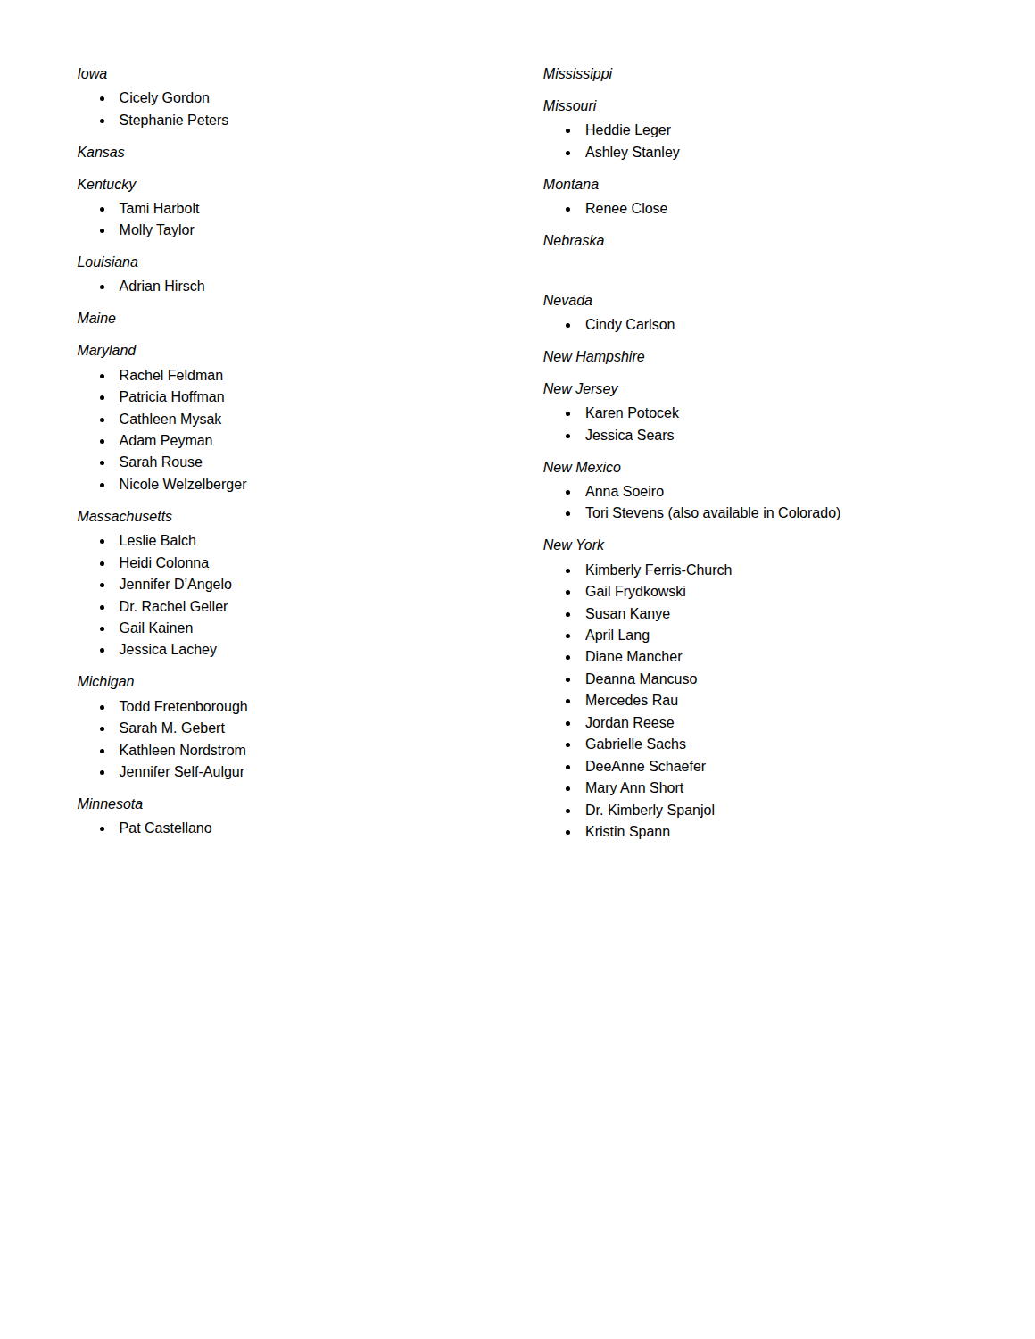Iowa
Cicely Gordon
Stephanie Peters
Kansas
Kentucky
Tami Harbolt
Molly Taylor
Louisiana
Adrian Hirsch
Maine
Maryland
Rachel Feldman
Patricia Hoffman
Cathleen Mysak
Adam Peyman
Sarah Rouse
Nicole Welzelberger
Massachusetts
Leslie Balch
Heidi Colonna
Jennifer D’Angelo
Dr. Rachel Geller
Gail Kainen
Jessica Lachey
Michigan
Todd Fretenborough
Sarah M. Gebert
Kathleen Nordstrom
Jennifer Self-Aulgur
Minnesota
Pat Castellano
Mississippi
Missouri
Heddie Leger
Ashley Stanley
Montana
Renee Close
Nebraska
Nevada
Cindy Carlson
New Hampshire
New Jersey
Karen Potocek
Jessica Sears
New Mexico
Anna Soeiro
Tori Stevens (also available in Colorado)
New York
Kimberly Ferris-Church
Gail Frydkowski
Susan Kanye
April Lang
Diane Mancher
Deanna Mancuso
Mercedes Rau
Jordan Reese
Gabrielle Sachs
DeeAnne Schaefer
Mary Ann Short
Dr. Kimberly Spanjol
Kristin Spann